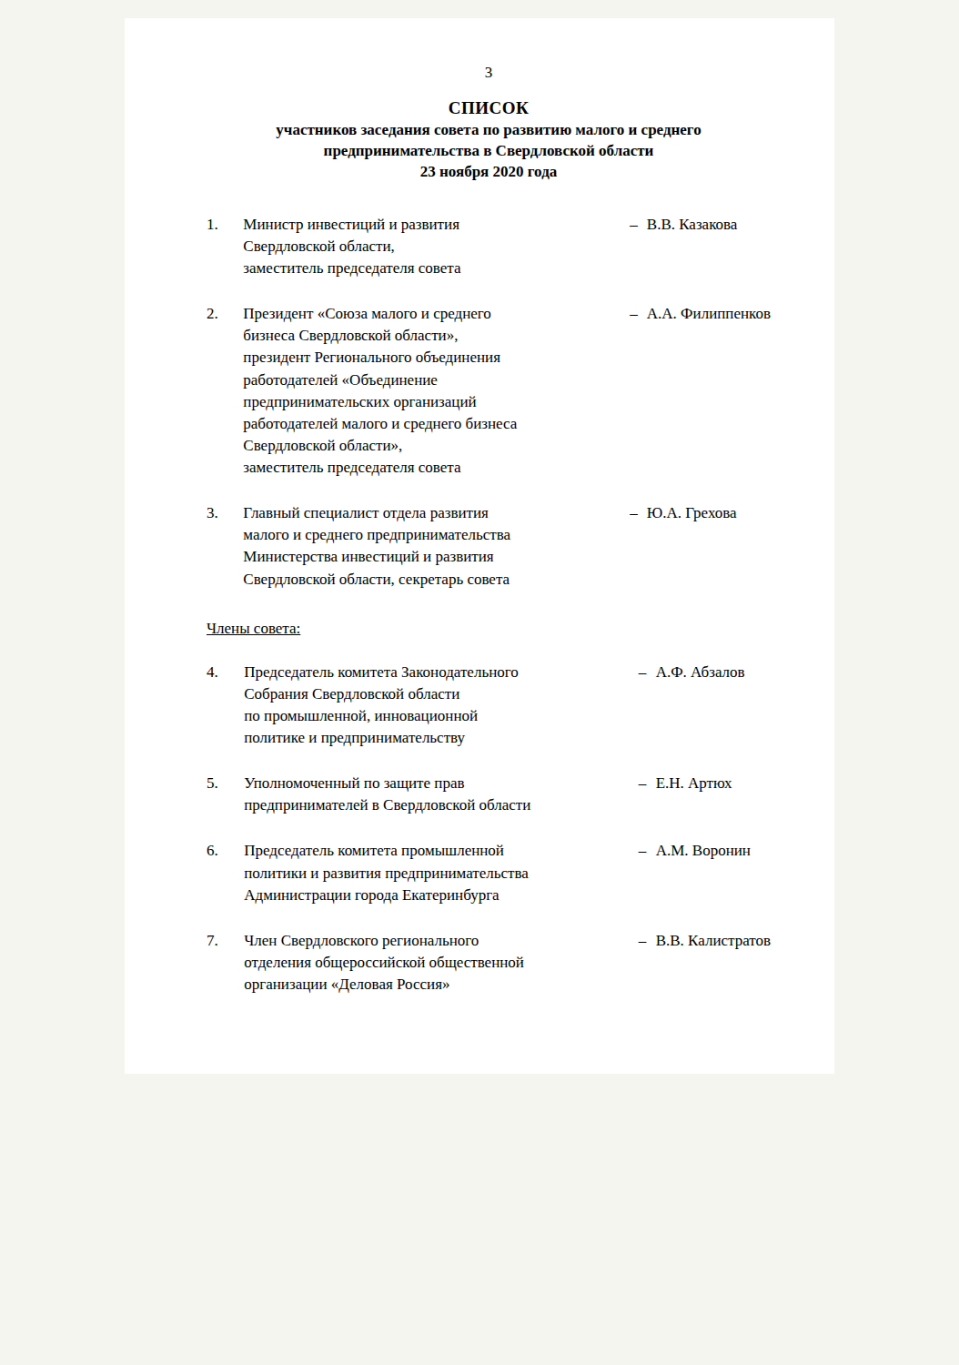3
СПИСОК
участников заседания совета по развитию малого и среднего
предпринимательства в Свердловской области
23 ноября 2020 года
| 1. | Министр инвестиций и развития Свердловской области, заместитель председателя совета | – | В.В. Казакова |
| 2. | Президент «Союза малого и среднего бизнеса Свердловской области», президент Регионального объединения работодателей «Объединение предпринимательских организаций работодателей малого и среднего бизнеса Свердловской области», заместитель председателя совета | – | А.А. Филиппенков |
| 3. | Главный специалист отдела развития малого и среднего предпринимательства Министерства инвестиций и развития Свердловской области, секретарь совета | – | Ю.А. Грехова |
Члены совета:
| 4. | Председатель комитета Законодательного Собрания Свердловской области по промышленной, инновационной политике и предпринимательству | – | А.Ф. Абзалов |
| 5. | Уполномоченный по защите прав предпринимателей в Свердловской области | – | Е.Н. Артюх |
| 6. | Председатель комитета промышленной политики и развития предпринимательства Администрации города Екатеринбурга | – | А.М. Воронин |
| 7. | Член Свердловского регионального отделения общероссийской общественной организации «Деловая Россия» | – | В.В. Калистратов |